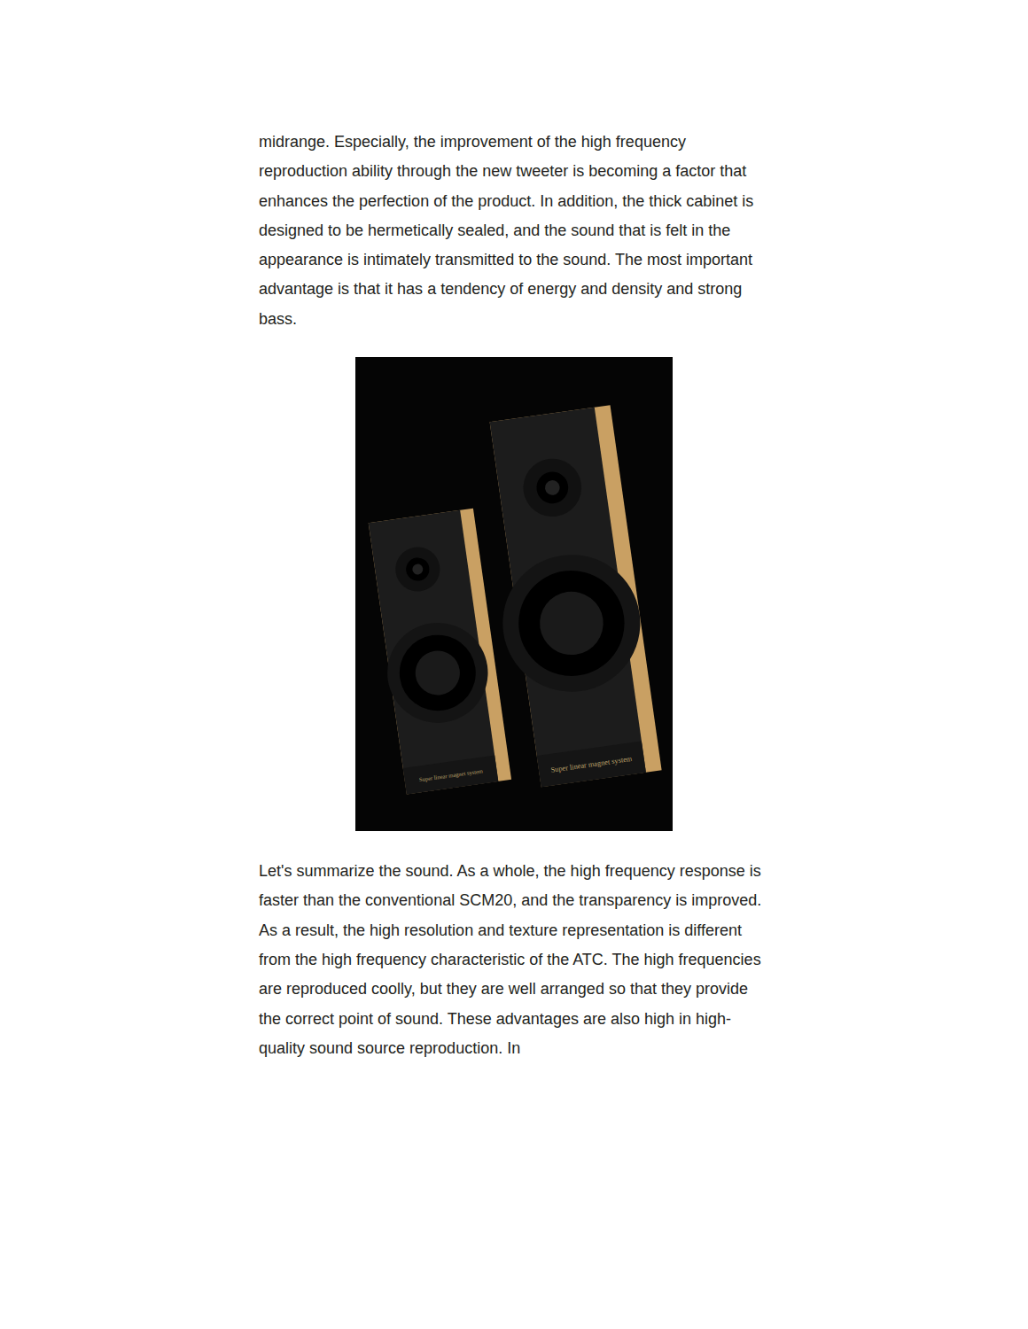midrange. Especially, the improvement of the high frequency reproduction ability through the new tweeter is becoming a factor that enhances the perfection of the product. In addition, the thick cabinet is designed to be hermetically sealed, and the sound that is felt in the appearance is intimately transmitted to the sound. The most important advantage is that it has a tendency of energy and density and strong bass.
Let's summarize the sound. As a whole, the high frequency response is faster than the conventional SCM20, and the transparency is improved. As a result, the high resolution and texture representation is different from the high frequency characteristic of the ATC. The high frequencies are reproduced coolly, but they are well arranged so that they provide the correct point of sound. These advantages are also high in high-quality sound source reproduction. In